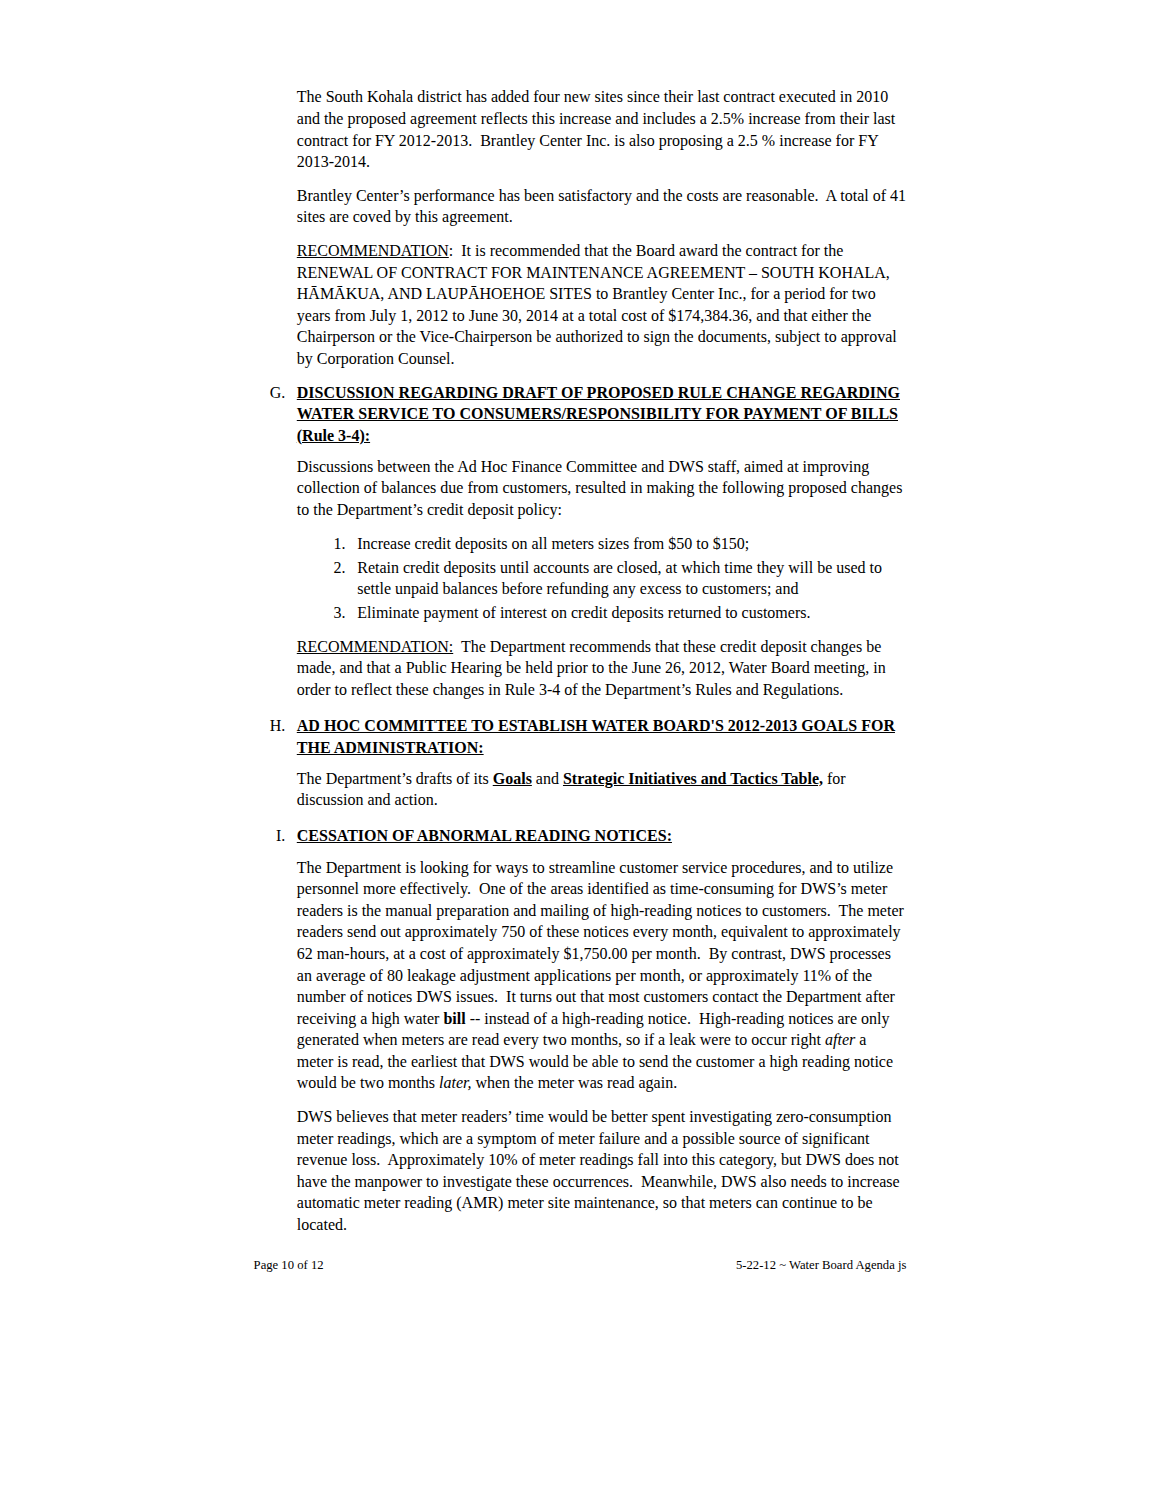The South Kohala district has added four new sites since their last contract executed in 2010 and the proposed agreement reflects this increase and includes a 2.5% increase from their last contract for FY 2012-2013. Brantley Center Inc. is also proposing a 2.5 % increase for FY 2013-2014.
Brantley Center’s performance has been satisfactory and the costs are reasonable. A total of 41 sites are coved by this agreement.
RECOMMENDATION: It is recommended that the Board award the contract for the RENEWAL OF CONTRACT FOR MAINTENANCE AGREEMENT – SOUTH KOHALA, HĀMĀKUA, AND LAUPĀHOEHOE SITES to Brantley Center Inc., for a period for two years from July 1, 2012 to June 30, 2014 at a total cost of $174,384.36, and that either the Chairperson or the Vice-Chairperson be authorized to sign the documents, subject to approval by Corporation Counsel.
G.
DISCUSSION REGARDING DRAFT OF PROPOSED RULE CHANGE REGARDING WATER SERVICE TO CONSUMERS/RESPONSIBILITY FOR PAYMENT OF BILLS (Rule 3-4):
Discussions between the Ad Hoc Finance Committee and DWS staff, aimed at improving collection of balances due from customers, resulted in making the following proposed changes to the Department’s credit deposit policy:
Increase credit deposits on all meters sizes from $50 to $150;
Retain credit deposits until accounts are closed, at which time they will be used to settle unpaid balances before refunding any excess to customers; and
Eliminate payment of interest on credit deposits returned to customers.
RECOMMENDATION: The Department recommends that these credit deposit changes be made, and that a Public Hearing be held prior to the June 26, 2012, Water Board meeting, in order to reflect these changes in Rule 3-4 of the Department’s Rules and Regulations.
H.
AD HOC COMMITTEE TO ESTABLISH WATER BOARD'S 2012-2013 GOALS FOR THE ADMINISTRATION:
The Department’s drafts of its Goals and Strategic Initiatives and Tactics Table, for discussion and action.
I.
CESSATION OF ABNORMAL READING NOTICES:
The Department is looking for ways to streamline customer service procedures, and to utilize personnel more effectively. One of the areas identified as time-consuming for DWS’s meter readers is the manual preparation and mailing of high-reading notices to customers. The meter readers send out approximately 750 of these notices every month, equivalent to approximately 62 man-hours, at a cost of approximately $1,750.00 per month. By contrast, DWS processes an average of 80 leakage adjustment applications per month, or approximately 11% of the number of notices DWS issues. It turns out that most customers contact the Department after receiving a high water bill -- instead of a high-reading notice. High-reading notices are only generated when meters are read every two months, so if a leak were to occur right after a meter is read, the earliest that DWS would be able to send the customer a high reading notice would be two months later, when the meter was read again.
DWS believes that meter readers’ time would be better spent investigating zero-consumption meter readings, which are a symptom of meter failure and a possible source of significant revenue loss. Approximately 10% of meter readings fall into this category, but DWS does not have the manpower to investigate these occurrences. Meanwhile, DWS also needs to increase automatic meter reading (AMR) meter site maintenance, so that meters can continue to be located.
Page 10 of 12 5-22-12 ~ Water Board Agenda js